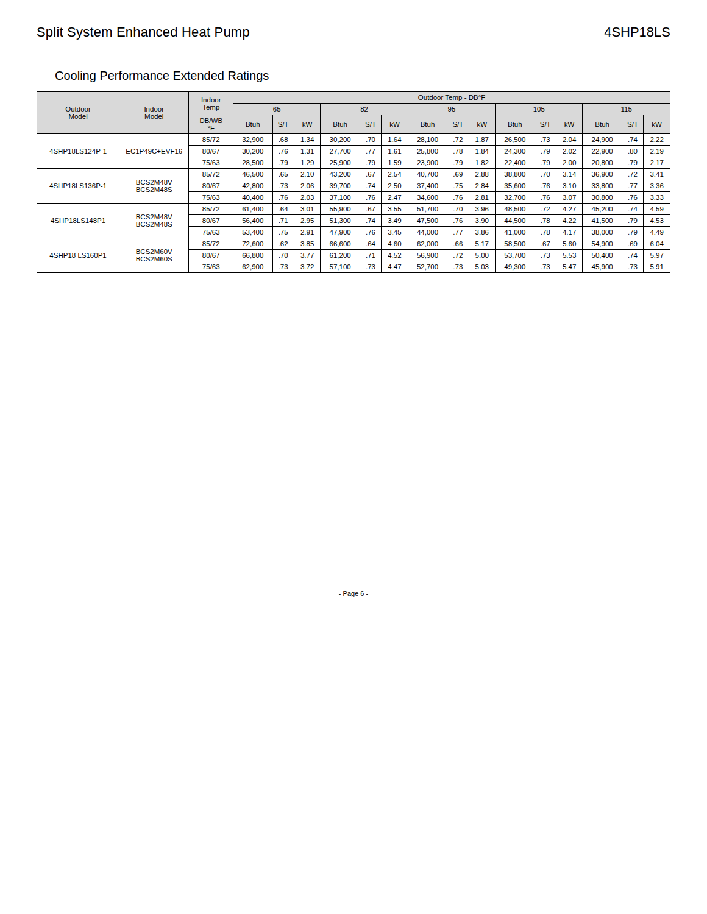Split System Enhanced Heat Pump
4SHP18LS
Cooling Performance Extended Ratings
| Outdoor Model | Indoor Model | Indoor Temp | Outdoor Temp - DB°F |
| --- | --- | --- | --- |
| 65 | 82 | 95 | 105 | 115 |
| DB/WB °F | Btuh | S/T | kW | Btuh | S/T | kW | Btuh | S/T | kW | Btuh | S/T | kW | Btuh | S/T | kW |
| 4SHP18LS124P-1 | EC1P49C+EVF16 | 85/72 | 32,900 | .68 | 1.34 | 30,200 | .70 | 1.64 | 28,100 | .72 | 1.87 | 26,500 | .73 | 2.04 | 24,900 | .74 | 2.22 |
| 80/67 | 30,200 | .76 | 1.31 | 27,700 | .77 | 1.61 | 25,800 | .78 | 1.84 | 24,300 | .79 | 2.02 | 22,900 | .80 | 2.19 |
| 75/63 | 28,500 | .79 | 1.29 | 25,900 | .79 | 1.59 | 23,900 | .79 | 1.82 | 22,400 | .79 | 2.00 | 20,800 | .79 | 2.17 |
| 4SHP18LS136P-1 | BCS2M48V BCS2M48S | 85/72 | 46,500 | .65 | 2.10 | 43,200 | .67 | 2.54 | 40,700 | .69 | 2.88 | 38,800 | .70 | 3.14 | 36,900 | .72 | 3.41 |
| 80/67 | 42,800 | .73 | 2.06 | 39,700 | .74 | 2.50 | 37,400 | .75 | 2.84 | 35,600 | .76 | 3.10 | 33,800 | .77 | 3.36 |
| 75/63 | 40,400 | .76 | 2.03 | 37,100 | .76 | 2.47 | 34,600 | .76 | 2.81 | 32,700 | .76 | 3.07 | 30,800 | .76 | 3.33 |
| 4SHP18LS148P1 | BCS2M48V BCS2M48S | 85/72 | 61,400 | .64 | 3.01 | 55,900 | .67 | 3.55 | 51,700 | .70 | 3.96 | 48,500 | .72 | 4.27 | 45,200 | .74 | 4.59 |
| 80/67 | 56,400 | .71 | 2.95 | 51,300 | .74 | 3.49 | 47,500 | .76 | 3.90 | 44,500 | .78 | 4.22 | 41,500 | .79 | 4.53 |
| 75/63 | 53,400 | .75 | 2.91 | 47,900 | .76 | 3.45 | 44,000 | .77 | 3.86 | 41,000 | .78 | 4.17 | 38,000 | .79 | 4.49 |
| 4SHP18 LS160P1 | BCS2M60V BCS2M60S | 85/72 | 72,600 | .62 | 3.85 | 66,600 | .64 | 4.60 | 62,000 | .66 | 5.17 | 58,500 | .67 | 5.60 | 54,900 | .69 | 6.04 |
| 80/67 | 66,800 | .70 | 3.77 | 61,200 | .71 | 4.52 | 56,900 | .72 | 5.00 | 53,700 | .73 | 5.53 | 50,400 | .74 | 5.97 |
| 75/63 | 62,900 | .73 | 3.72 | 57,100 | .73 | 4.47 | 52,700 | .73 | 5.03 | 49,300 | .73 | 5.47 | 45,900 | .73 | 5.91 |
- Page 6 -